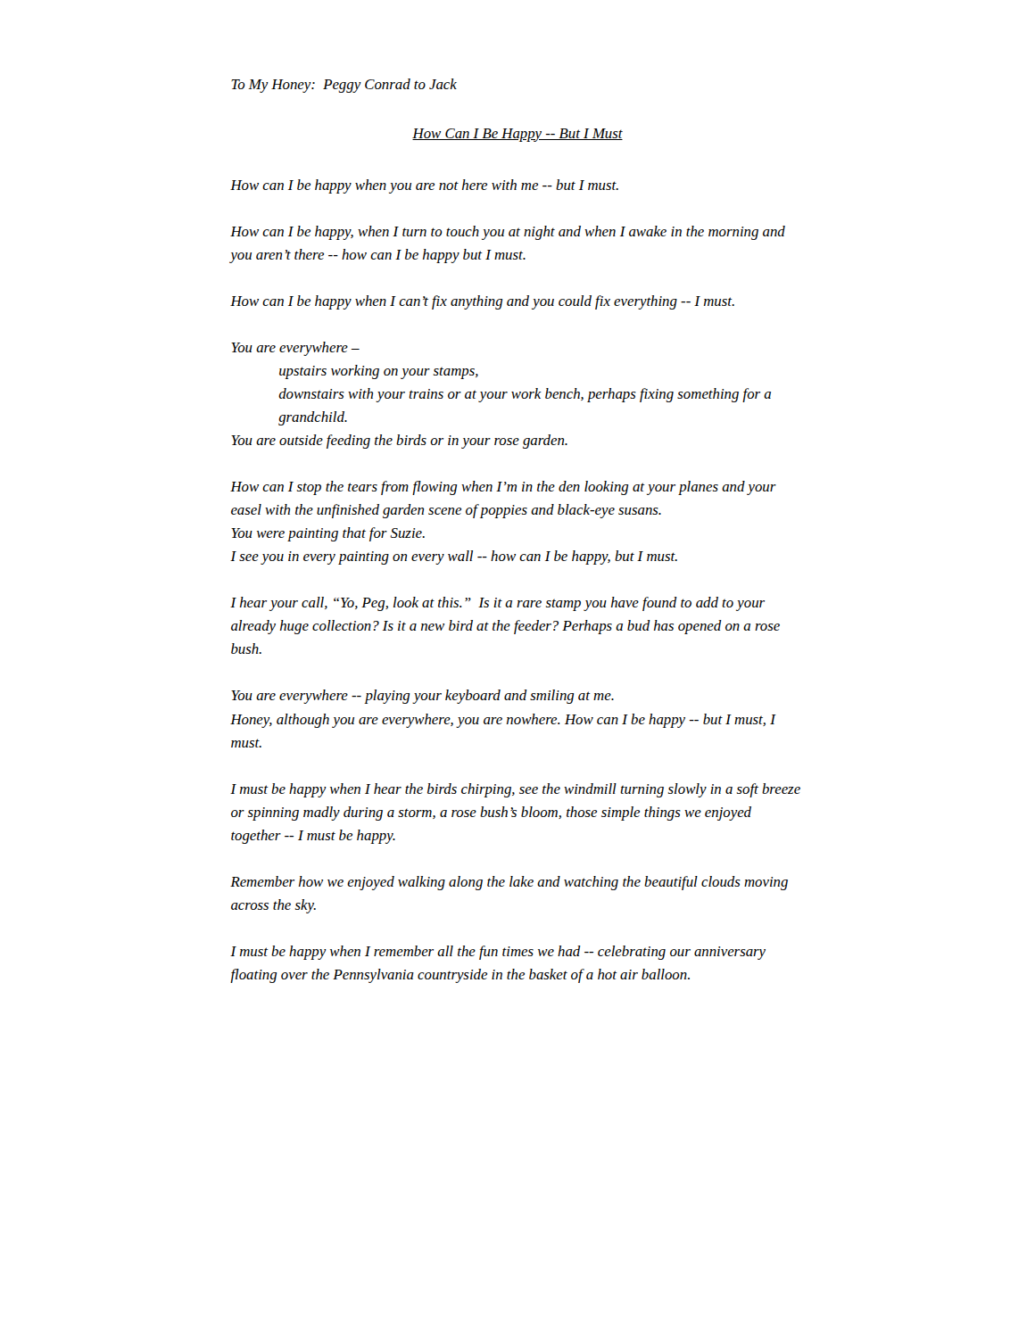To My Honey: Peggy Conrad to Jack
How Can I Be Happy -- But I Must
How can I be happy when you are not here with me -- but I must.
How can I be happy, when I turn to touch you at night and when I awake in the morning and you aren’t there -- how can I be happy but I must.
How can I be happy when I can’t fix anything and you could fix everything -- I must.
You are everywhere – upstairs working on your stamps, downstairs with your trains or at your work bench, perhaps fixing something for a grandchild. You are outside feeding the birds or in your rose garden.
How can I stop the tears from flowing when I’m in the den looking at your planes and your easel with the unfinished garden scene of poppies and black-eye susans.
You were painting that for Suzie.
I see you in every painting on every wall -- how can I be happy, but I must.
I hear your call, “Yo, Peg, look at this.” Is it a rare stamp you have found to add to your already huge collection? Is it a new bird at the feeder? Perhaps a bud has opened on a rose bush.
You are everywhere -- playing your keyboard and smiling at me.
Honey, although you are everywhere, you are nowhere. How can I be happy -- but I must, I must.
I must be happy when I hear the birds chirping, see the windmill turning slowly in a soft breeze or spinning madly during a storm, a rose bush’s bloom, those simple things we enjoyed
together -- I must be happy.
Remember how we enjoyed walking along the lake and watching the beautiful clouds moving across the sky.
I must be happy when I remember all the fun times we had -- celebrating our anniversary floating over the Pennsylvania countryside in the basket of a hot air balloon.